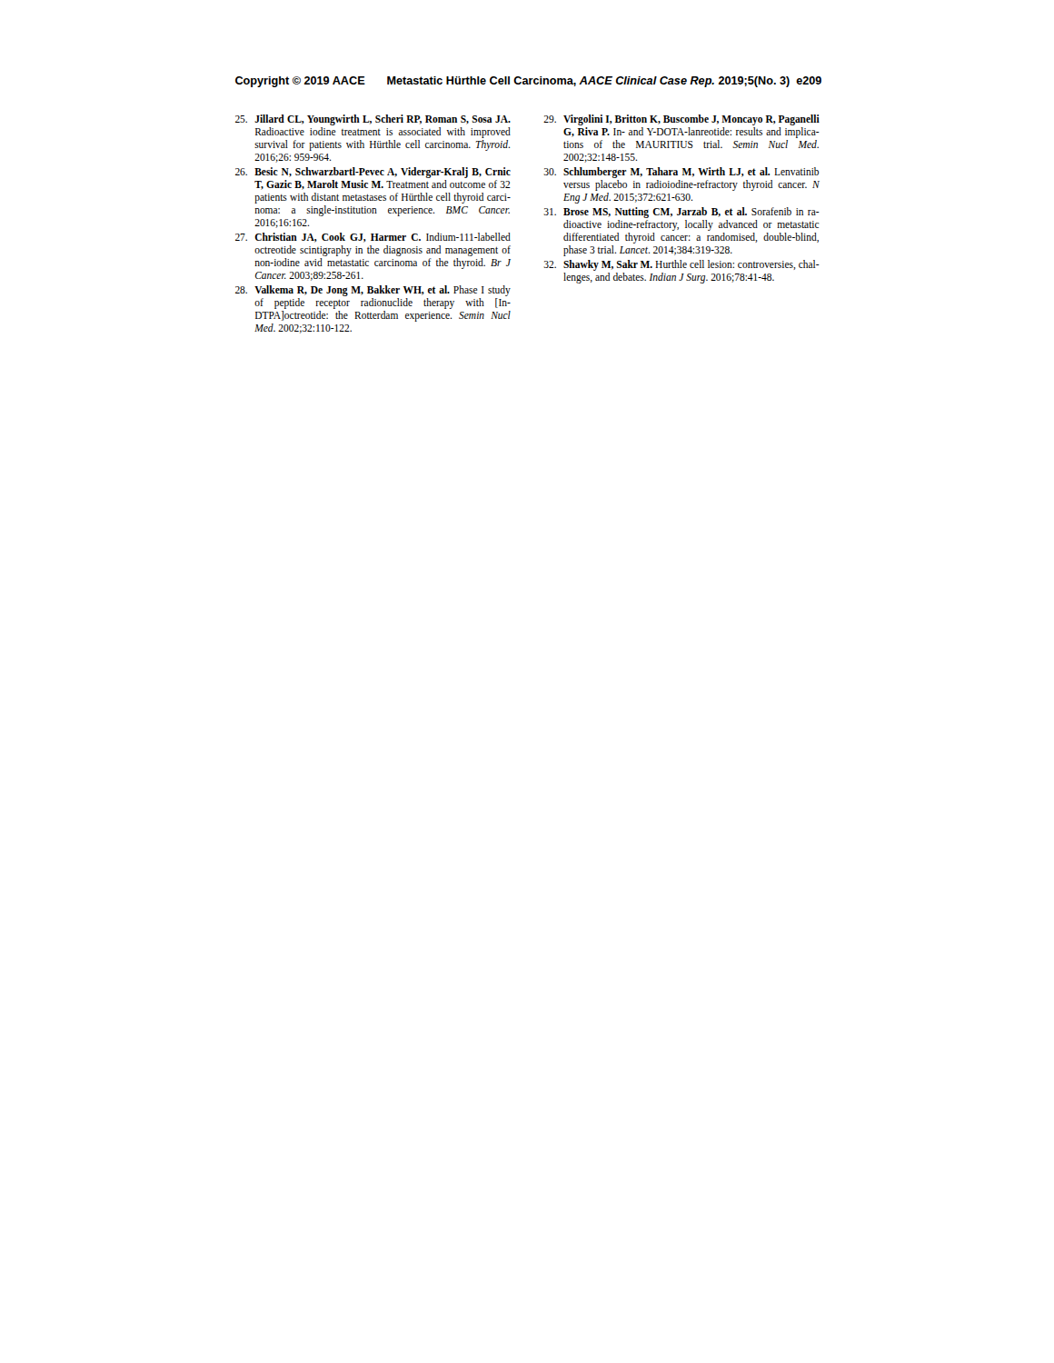Copyright © 2019 AACE Metastatic Hürthle Cell Carcinoma, AACE Clinical Case Rep. 2019;5(No. 3) e209
25.
Jillard CL, Youngwirth L, Scheri RP, Roman S, Sosa JA. Radioactive iodine treatment is associated with improved survival for patients with Hürthle cell carcinoma. Thyroid. 2016;26: 959-964.
26.
Besic N, Schwarzbartl-Pevec A, Vidergar-Kralj B, Crnic T, Gazic B, Marolt Music M. Treatment and outcome of 32 patients with distant metastases of Hürthle cell thyroid carcinoma: a single-institution experience. BMC Cancer. 2016;16:162.
27.
Christian JA, Cook GJ, Harmer C. Indium-111-labelled octreotide scintigraphy in the diagnosis and management of non-iodine avid metastatic carcinoma of the thyroid. Br J Cancer. 2003;89:258-261.
28.
Valkema R, De Jong M, Bakker WH, et al. Phase I study of peptide receptor radionuclide therapy with [In-DTPA]octreotide: the Rotterdam experience. Semin Nucl Med. 2002;32:110-122.
29.
Virgolini I, Britton K, Buscombe J, Moncayo R, Paganelli G, Riva P. In- and Y-DOTA-lanreotide: results and implications of the MAURITIUS trial. Semin Nucl Med. 2002;32:148-155.
30.
Schlumberger M, Tahara M, Wirth LJ, et al. Lenvatinib versus placebo in radioiodine-refractory thyroid cancer. N Eng J Med. 2015;372:621-630.
31.
Brose MS, Nutting CM, Jarzab B, et al. Sorafenib in radioactive iodine-refractory, locally advanced or metastatic differentiated thyroid cancer: a randomised, double-blind, phase 3 trial. Lancet. 2014;384:319-328.
32.
Shawky M, Sakr M. Hurthle cell lesion: controversies, challenges, and debates. Indian J Surg. 2016;78:41-48.